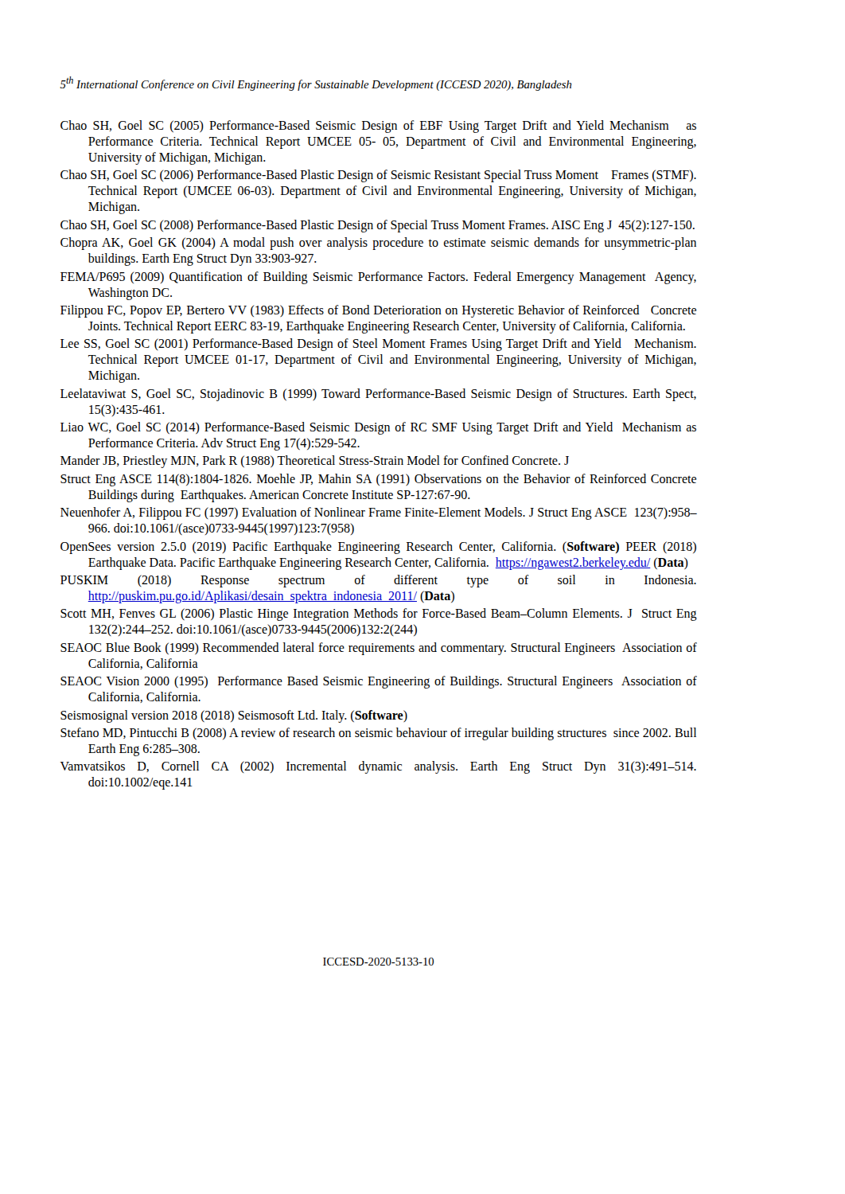5th International Conference on Civil Engineering for Sustainable Development (ICCESD 2020), Bangladesh
Chao SH, Goel SC (2005) Performance-Based Seismic Design of EBF Using Target Drift and Yield Mechanism as Performance Criteria. Technical Report UMCEE 05- 05, Department of Civil and Environmental Engineering, University of Michigan, Michigan.
Chao SH, Goel SC (2006) Performance-Based Plastic Design of Seismic Resistant Special Truss Moment Frames (STMF). Technical Report (UMCEE 06-03). Department of Civil and Environmental Engineering, University of Michigan, Michigan.
Chao SH, Goel SC (2008) Performance-Based Plastic Design of Special Truss Moment Frames. AISC Eng J 45(2):127-150.
Chopra AK, Goel GK (2004) A modal push over analysis procedure to estimate seismic demands for unsymmetric-plan buildings. Earth Eng Struct Dyn 33:903-927.
FEMA/P695 (2009) Quantification of Building Seismic Performance Factors. Federal Emergency Management Agency, Washington DC.
Filippou FC, Popov EP, Bertero VV (1983) Effects of Bond Deterioration on Hysteretic Behavior of Reinforced Concrete Joints. Technical Report EERC 83-19, Earthquake Engineering Research Center, University of California, California.
Lee SS, Goel SC (2001) Performance-Based Design of Steel Moment Frames Using Target Drift and Yield Mechanism. Technical Report UMCEE 01-17, Department of Civil and Environmental Engineering, University of Michigan, Michigan.
Leelataviwat S, Goel SC, Stojadinovic B (1999) Toward Performance-Based Seismic Design of Structures. Earth Spect, 15(3):435-461.
Liao WC, Goel SC (2014) Performance-Based Seismic Design of RC SMF Using Target Drift and Yield Mechanism as Performance Criteria. Adv Struct Eng 17(4):529-542.
Mander JB, Priestley MJN, Park R (1988) Theoretical Stress-Strain Model for Confined Concrete. J
Struct Eng ASCE 114(8):1804-1826. Moehle JP, Mahin SA (1991) Observations on the Behavior of Reinforced Concrete Buildings during Earthquakes. American Concrete Institute SP-127:67-90.
Neuenhofer A, Filippou FC (1997) Evaluation of Nonlinear Frame Finite-Element Models. J Struct Eng ASCE 123(7):958–966. doi:10.1061/(asce)0733-9445(1997)123:7(958)
OpenSees version 2.5.0 (2019) Pacific Earthquake Engineering Research Center, California. (Software) PEER (2018) Earthquake Data. Pacific Earthquake Engineering Research Center, California. https://ngawest2.berkeley.edu/ (Data)
PUSKIM (2018) Response spectrum of different type of soil in Indonesia. http://puskim.pu.go.id/Aplikasi/desain_spektra_indonesia_2011/ (Data)
Scott MH, Fenves GL (2006) Plastic Hinge Integration Methods for Force-Based Beam–Column Elements. J Struct Eng 132(2):244–252. doi:10.1061/(asce)0733-9445(2006)132:2(244)
SEAOC Blue Book (1999) Recommended lateral force requirements and commentary. Structural Engineers Association of California, California
SEAOC Vision 2000 (1995) Performance Based Seismic Engineering of Buildings. Structural Engineers Association of California, California.
Seismosignal version 2018 (2018) Seismosoft Ltd. Italy. (Software)
Stefano MD, Pintucchi B (2008) A review of research on seismic behaviour of irregular building structures since 2002. Bull Earth Eng 6:285–308.
Vamvatsikos D, Cornell CA (2002) Incremental dynamic analysis. Earth Eng Struct Dyn 31(3):491–514. doi:10.1002/eqe.141
ICCESD-2020-5133-10